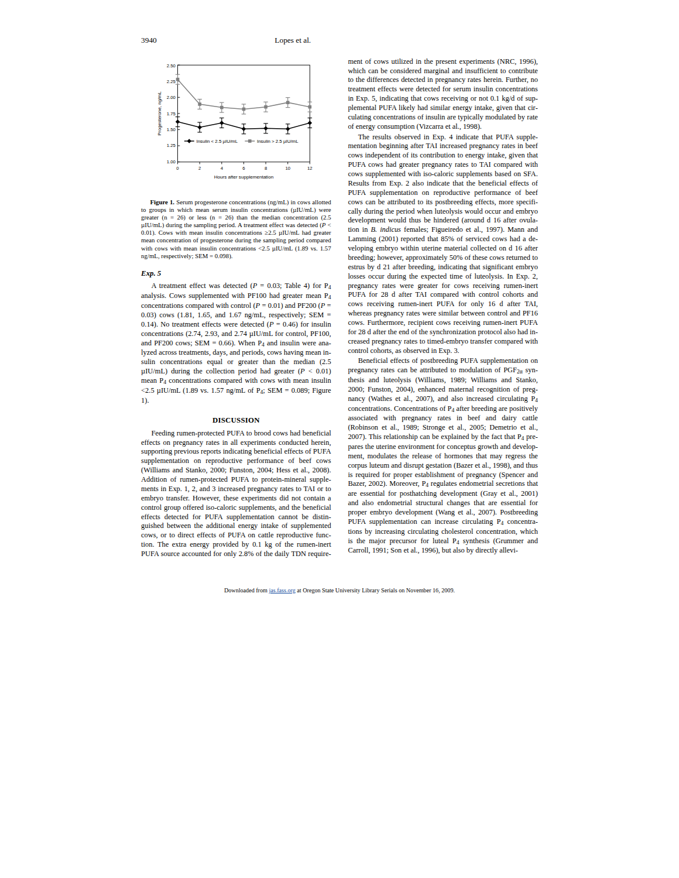3940 Lopes et al.
2.50 2.25 2.00 1.75 1.50 1.25 1.00 0 2 4 6 8 10 12 Progesterone, ng/mL Hours after supplementation Insulin < 2.5 µIU/mL Insulin > 2.5 µIU/mL
Figure 1. Serum progesterone concentrations (ng/mL) in cows allotted to groups in which mean serum insulin concentrations (µIU/mL) were greater (n = 26) or less (n = 26) than the median concentration (2.5 µIU/mL) during the sampling period. A treatment effect was detected (P < 0.01). Cows with mean insulin concentrations ≥2.5 µIU/mL had greater mean concentration of progesterone during the sampling period compared with cows with mean insulin concentrations <2.5 µIU/mL (1.89 vs. 1.57 ng/mL, respectively; SEM = 0.098).
Exp. 5
A treatment effect was detected (P = 0.03; Table 4) for P4 analysis. Cows supplemented with PF100 had greater mean P4 concentrations compared with control (P = 0.01) and PF200 (P = 0.03) cows (1.81, 1.65, and 1.67 ng/mL, respectively; SEM = 0.14). No treatment effects were detected (P = 0.46) for insulin concentrations (2.74, 2.93, and 2.74 µIU/mL for control, PF100, and PF200 cows; SEM = 0.66). When P4 and insulin were analyzed across treatments, days, and periods, cows having mean insulin concentrations equal or greater than the median (2.5 µIU/mL) during the collection period had greater (P < 0.01) mean P4 concentrations compared with cows with mean insulin <2.5 µIU/mL (1.89 vs. 1.57 ng/mL of P4; SEM = 0.089; Figure 1).
DISCUSSION
Feeding rumen-protected PUFA to brood cows had beneficial effects on pregnancy rates in all experiments conducted herein, supporting previous reports indicating beneficial effects of PUFA supplementation on reproductive performance of beef cows (Williams and Stanko, 2000; Funston, 2004; Hess et al., 2008). Addition of rumen-protected PUFA to protein-mineral supplements in Exp. 1, 2, and 3 increased pregnancy rates to TAI or to embryo transfer. However, these experiments did not contain a control group offered iso-caloric supplements, and the beneficial effects detected for PUFA supplementation cannot be distinguished between the additional energy intake of supplemented cows, or to direct effects of PUFA on cattle reproductive function. The extra energy provided by 0.1 kg of the rumen-inert PUFA source accounted for only 2.8% of the daily TDN requirement of cows utilized in the present experiments (NRC, 1996), which can be considered marginal and insufficient to contribute to the differences detected in pregnancy rates herein. Further, no treatment effects were detected for serum insulin concentrations in Exp. 5, indicating that cows receiving or not 0.1 kg/d of supplemental PUFA likely had similar energy intake, given that circulating concentrations of insulin are typically modulated by rate of energy consumption (Vizcarra et al., 1998).
The results observed in Exp. 4 indicate that PUFA supplementation beginning after TAI increased pregnancy rates in beef cows independent of its contribution to energy intake, given that PUFA cows had greater pregnancy rates to TAI compared with cows supplemented with iso-caloric supplements based on SFA. Results from Exp. 2 also indicate that the beneficial effects of PUFA supplementation on reproductive performance of beef cows can be attributed to its postbreeding effects, more specifically during the period when luteolysis would occur and embryo development would thus be hindered (around d 16 after ovulation in B. indicus females; Figueiredo et al., 1997). Mann and Lamming (2001) reported that 85% of serviced cows had a developing embryo within uterine material collected on d 16 after breeding; however, approximately 50% of these cows returned to estrus by d 21 after breeding, indicating that significant embryo losses occur during the expected time of luteolysis. In Exp. 2, pregnancy rates were greater for cows receiving rumen-inert PUFA for 28 d after TAI compared with control cohorts and cows receiving rumen-inert PUFA for only 16 d after TAI, whereas pregnancy rates were similar between control and PF16 cows. Furthermore, recipient cows receiving rumen-inert PUFA for 28 d after the end of the synchronization protocol also had increased pregnancy rates to timed-embryo transfer compared with control cohorts, as observed in Exp. 3.
Beneficial effects of postbreeding PUFA supplementation on pregnancy rates can be attributed to modulation of PGF2α synthesis and luteolysis (Williams, 1989; Williams and Stanko, 2000; Funston, 2004), enhanced maternal recognition of pregnancy (Wathes et al., 2007), and also increased circulating P4 concentrations. Concentrations of P4 after breeding are positively associated with pregnancy rates in beef and dairy cattle (Robinson et al., 1989; Stronge et al., 2005; Demetrio et al., 2007). This relationship can be explained by the fact that P4 prepares the uterine environment for conceptus growth and development, modulates the release of hormones that may regress the corpus luteum and disrupt gestation (Bazer et al., 1998), and thus is required for proper establishment of pregnancy (Spencer and Bazer, 2002). Moreover, P4 regulates endometrial secretions that are essential for posthatching development (Gray et al., 2001) and also endometrial structural changes that are essential for proper embryo development (Wang et al., 2007). Postbreeding PUFA supplementation can increase circulating P4 concentrations by increasing circulating cholesterol concentration, which is the major precursor for luteal P4 synthesis (Grummer and Carroll, 1991; Son et al., 1996), but also by directly allevi-
Downloaded from jas.fass.org at Oregon State University Library Serials on November 16, 2009.